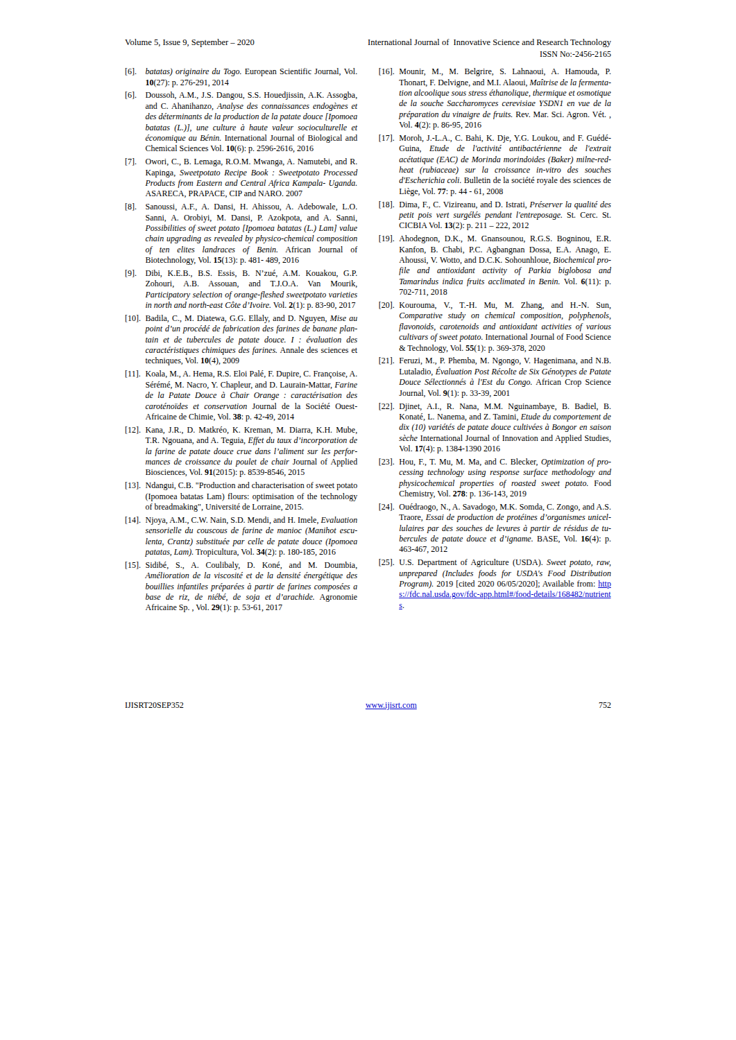Volume 5, Issue 9, September – 2020
International Journal of Innovative Science and Research Technology
ISSN No:-2456-2165
[6]. batatas) originaire du Togo. European Scientific Journal, Vol. 10(27): p. 276-291, 2014
[6]. Doussoh, A.M., J.S. Dangou, S.S. Houedjissin, A.K. Assogba, and C. Ahanihanzo, Analyse des connaissances endogènes et des déterminants de la production de la patate douce [Ipomoea batatas (L.)], une culture à haute valeur socioculturelle et économique au Bénin. International Journal of Biological and Chemical Sciences Vol. 10(6): p. 2596-2616, 2016
[7]. Owori, C., B. Lemaga, R.O.M. Mwanga, A. Namutebi, and R. Kapinga, Sweetpotato Recipe Book : Sweetpotato Processed Products from Eastern and Central Africa Kampala- Uganda. ASARECA, PRAPACE, CIP and NARO. 2007
[8]. Sanoussi, A.F., A. Dansi, H. Ahissou, A. Adebowale, L.O. Sanni, A. Orobiyi, M. Dansi, P. Azokpota, and A. Sanni, Possibilities of sweet potato [Ipomoea batatas (L.) Lam] value chain upgrading as revealed by physico-chemical composition of ten elites landraces of Benin. African Journal of Biotechnology, Vol. 15(13): p. 481- 489, 2016
[9]. Dibi, K.E.B., B.S. Essis, B. N’zué, A.M. Kouakou, G.P. Zohouri, A.B. Assouan, and T.J.O.A. Van Mourik, Participatory selection of orange-fleshed sweetpotato varieties in north and north-east Côte d’Ivoire. Vol. 2(1): p. 83-90, 2017
[10]. Badila, C., M. Diatewa, G.G. Ellaly, and D. Nguyen, Mise au point d’un procédé de fabrication des farines de banane plantain et de tubercules de patate douce. I : évaluation des caractéristiques chimiques des farines. Annale des sciences et techniques, Vol. 10(4), 2009
[11]. Koala, M., A. Hema, R.S. Eloi Palé, F. Dupire, C. Françoise, A. Sérémé, M. Nacro, Y. Chapleur, and D. Laurain-Mattar, Farine de la Patate Douce à Chair Orange : caractérisation des caroténoïdes et conservation Journal de la Société Ouest-Africaine de Chimie, Vol. 38: p. 42-49, 2014
[12]. Kana, J.R., D. Matkréo, K. Kreman, M. Diarra, K.H. Mube, T.R. Ngouana, and A. Teguia, Effet du taux d’incorporation de la farine de patate douce crue dans l’aliment sur les performances de croissance du poulet de chair Journal of Applied Biosciences, Vol. 91(2015): p. 8539-8546, 2015
[13]. Ndangui, C.B. "Production and characterisation of sweet potato (Ipomoea batatas Lam) flours: optimisation of the technology of breadmaking", Université de Lorraine, 2015.
[14]. Njoya, A.M., C.W. Nain, S.D. Mendi, and H. Imele, Evaluation sensorielle du couscous de farine de manioc (Manihot esculenta, Crantz) substituée par celle de patate douce (Ipomoea patatas, Lam). Tropicultura, Vol. 34(2): p. 180-185, 2016
[15]. Sidibé, S., A. Coulibaly, D. Koné, and M. Doumbia, Amélioration de la viscosité et de la densité énergétique des bouillies infantiles préparées à partir de farines composées a base de riz, de niébé, de soja et d’arachide. Agronomie Africaine Sp. , Vol. 29(1): p. 53-61, 2017
[16]. Mounir, M., M. Belgrire, S. Lahnaoui, A. Hamouda, P. Thonart, F. Delvigne, and M.I. Alaoui, Maîtrise de la fermentation alcoolique sous stress éthanolique, thermique et osmotique de la souche Saccharomyces cerevisiae YSDN1 en vue de la préparation du vinaigre de fruits. Rev. Mar. Sci. Agron. Vét. , Vol. 4(2): p. 86-95, 2016
[17]. Moroh, J.-L.A., C. Bahi, K. Dje, Y.G. Loukou, and F. Guédé-Guina, Etude de l'activité antibactérienne de l'extrait acétatique (EAC) de Morinda morindoides (Baker) milne-redheat (rubiaceae) sur la croissance in-vitro des souches d'Escherichia coli. Bulletin de la société royale des sciences de Liège, Vol. 77: p. 44 - 61, 2008
[18]. Dima, F., C. Vizireanu, and D. Istrati, Préserver la qualité des petit pois vert surgélés pendant l'entreposage. St. Cerc. St. CICBIA Vol. 13(2): p. 211 – 222, 2012
[19]. Ahodegnon, D.K., M. Gnansounou, R.G.S. Bogninou, E.R. Kanfon, B. Chabi, P.C. Agbangnan Dossa, E.A. Anago, E. Ahoussi, V. Wotto, and D.C.K. Sohounhloue, Biochemical profile and antioxidant activity of Parkia biglobosa and Tamarindus indica fruits acclimated in Benin. Vol. 6(11): p. 702-711, 2018
[20]. Kourouma, V., T.-H. Mu, M. Zhang, and H.-N. Sun, Comparative study on chemical composition, polyphenols, flavonoids, carotenoids and antioxidant activities of various cultivars of sweet potato. International Journal of Food Science & Technology, Vol. 55(1): p. 369-378, 2020
[21]. Feruzi, M., P. Phemba, M. Ngongo, V. Hagenimana, and N.B. Lutaladio, Évaluation Post Récolte de Six Génotypes de Patate Douce Sélectionnés à l'Est du Congo. African Crop Science Journal, Vol. 9(1): p. 33-39, 2001
[22]. Djinet, A.I., R. Nana, M.M. Nguinambaye, B. Badiel, B. Konaté, L. Nanema, and Z. Tamini, Etude du comportement de dix (10) variétés de patate douce cultivées à Bongor en saison sèche International Journal of Innovation and Applied Studies, Vol. 17(4): p. 1384-1390 2016
[23]. Hou, F., T. Mu, M. Ma, and C. Blecker, Optimization of processing technology using response surface methodology and physicochemical properties of roasted sweet potato. Food Chemistry, Vol. 278: p. 136-143, 2019
[24]. Ouédraogo, N., A. Savadogo, M.K. Somda, C. Zongo, and A.S. Traore, Essai de production de protéines d’organismes unicellulaires par des souches de levures à partir de résidus de tubercules de patate douce et d’igname. BASE, Vol. 16(4): p. 463-467, 2012
[25]. U.S. Department of Agriculture (USDA). Sweet potato, raw, unprepared (Includes foods for USDA's Food Distribution Program). 2019 [cited 2020 06/05/2020]; Available from: https://fdc.nal.usda.gov/fdc-app.html#/food-details/168482/nutrients.
IJISRT20SEP352
www.ijisrt.com
752